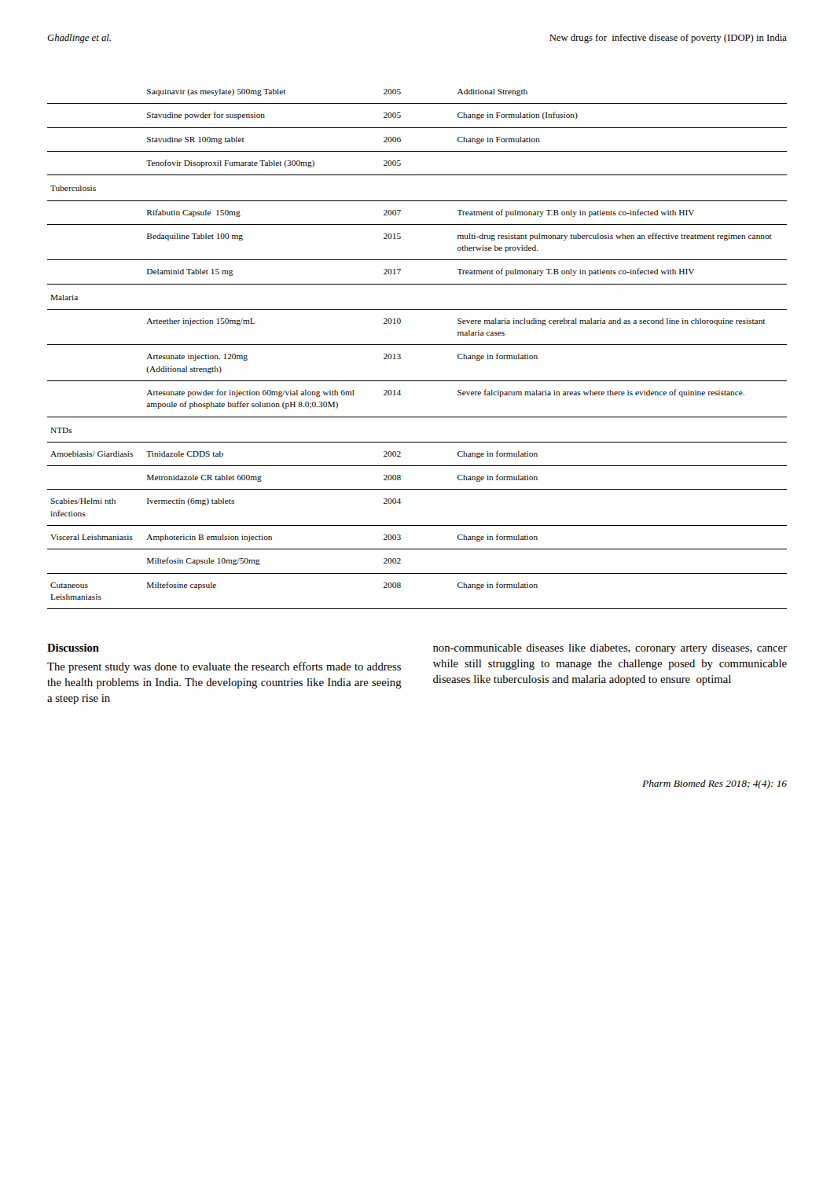Ghadlinge et al.
New drugs for infective disease of poverty (IDOP) in India
| | Saquinavir (as mesylate) 500mg Tablet | 2005 | Additional Strength |
| | Stavudine powder for suspension | 2005 | Change in Formulation (Infusion) |
| | Stavudine SR 100mg tablet | 2006 | Change in Formulation |
| | Tenofovir Disoproxil Fumarate Tablet (300mg) | 2005 | |
| Tuberculosis | | | |
| | Rifabutin Capsule 150mg | 2007 | Treatment of pulmonary T.B only in patients co-infected with HIV |
| | Bedaquiline Tablet 100 mg | 2015 | multi-drug resistant pulmonary tuberculosis when an effective treatment regimen cannot otherwise be provided. |
| | Delaminid Tablet 15 mg | 2017 | Treatment of pulmonary T.B only in patients co-infected with HIV |
| Malaria | | | |
| | Arteether injection 150mg/mL | 2010 | Severe malaria including cerebral malaria and as a second line in chloroquine resistant malaria cases |
| | Artesunate injection. 120mg (Additional strength) | 2013 | Change in formulation |
| | Artesunate powder for injection 60mg/vial along with 6ml ampoule of phosphate buffer solution (pH 8.0;0.30M) | 2014 | Severe falciparum malaria in areas where there is evidence of quinine resistance. |
| NTDs | | | |
| Amoebiasis/ Giardiasis | Tinidazole CDDS tab | 2002 | Change in formulation |
| | Metronidazole CR tablet 600mg | 2008 | Change in formulation |
| Scabies/Helmi nth infections | Ivermectin (6mg) tablets | 2004 | |
| Visceral Leishmaniasis | Amphotericin B emulsion injection | 2003 | Change in formulation |
| | Miltefosin Capsule 10mg/50mg | 2002 | |
| Cutaneous Leishmaniasis | Miltefosine capsule | 2008 | Change in formulation |
Discussion
The present study was done to evaluate the research efforts made to address the health problems in India. The developing countries like India are seeing a steep rise in
non-communicable diseases like diabetes, coronary artery diseases, cancer while still struggling to manage the challenge posed by communicable diseases like tuberculosis and malaria adopted to ensure optimal
Pharm Biomed Res 2018; 4(4): 16